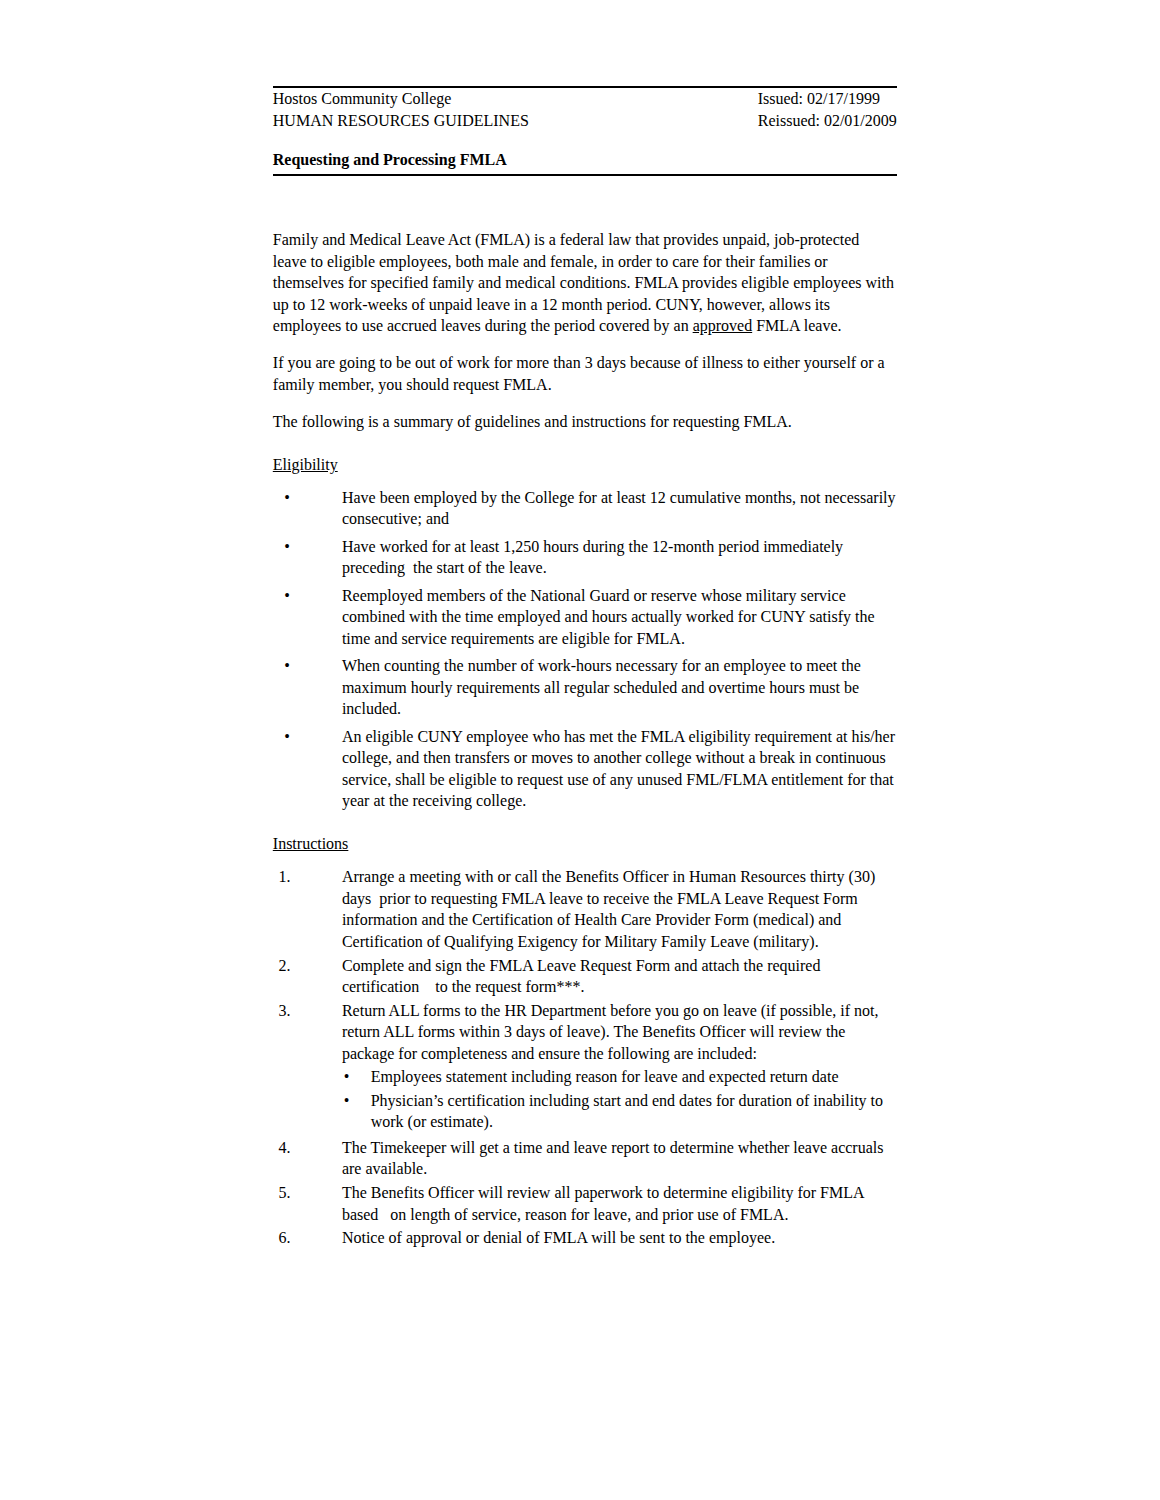Hostos Community College HUMAN RESOURCES GUIDELINES
Issued: 02/17/1999 Reissued: 02/01/2009
Requesting and Processing FMLA
Family and Medical Leave Act (FMLA) is a federal law that provides unpaid, job-protected leave to eligible employees, both male and female, in order to care for their families or themselves for specified family and medical conditions. FMLA provides eligible employees with up to 12 work-weeks of unpaid leave in a 12 month period. CUNY, however, allows its employees to use accrued leaves during the period covered by an approved FMLA leave.
If you are going to be out of work for more than 3 days because of illness to either yourself or a family member, you should request FMLA.
The following is a summary of guidelines and instructions for requesting FMLA.
Eligibility
Have been employed by the College for at least 12 cumulative months, not necessarily consecutive; and
Have worked for at least 1,250 hours during the 12-month period immediately preceding the start of the leave.
Reemployed members of the National Guard or reserve whose military service combined with the time employed and hours actually worked for CUNY satisfy the time and service requirements are eligible for FMLA.
When counting the number of work-hours necessary for an employee to meet the maximum hourly requirements all regular scheduled and overtime hours must be included.
An eligible CUNY employee who has met the FMLA eligibility requirement at his/her college, and then transfers or moves to another college without a break in continuous service, shall be eligible to request use of any unused FML/FLMA entitlement for that year at the receiving college.
Instructions
Arrange a meeting with or call the Benefits Officer in Human Resources thirty (30) days prior to requesting FMLA leave to receive the FMLA Leave Request Form information and the Certification of Health Care Provider Form (medical) and Certification of Qualifying Exigency for Military Family Leave (military).
Complete and sign the FMLA Leave Request Form and attach the required certification to the request form***.
Return ALL forms to the HR Department before you go on leave (if possible, if not, return ALL forms within 3 days of leave). The Benefits Officer will review the package for completeness and ensure the following are included:
Employees statement including reason for leave and expected return date
Physician’s certification including start and end dates for duration of inability to work (or estimate).
The Timekeeper will get a time and leave report to determine whether leave accruals are available.
The Benefits Officer will review all paperwork to determine eligibility for FMLA based on length of service, reason for leave, and prior use of FMLA.
Notice of approval or denial of FMLA will be sent to the employee.